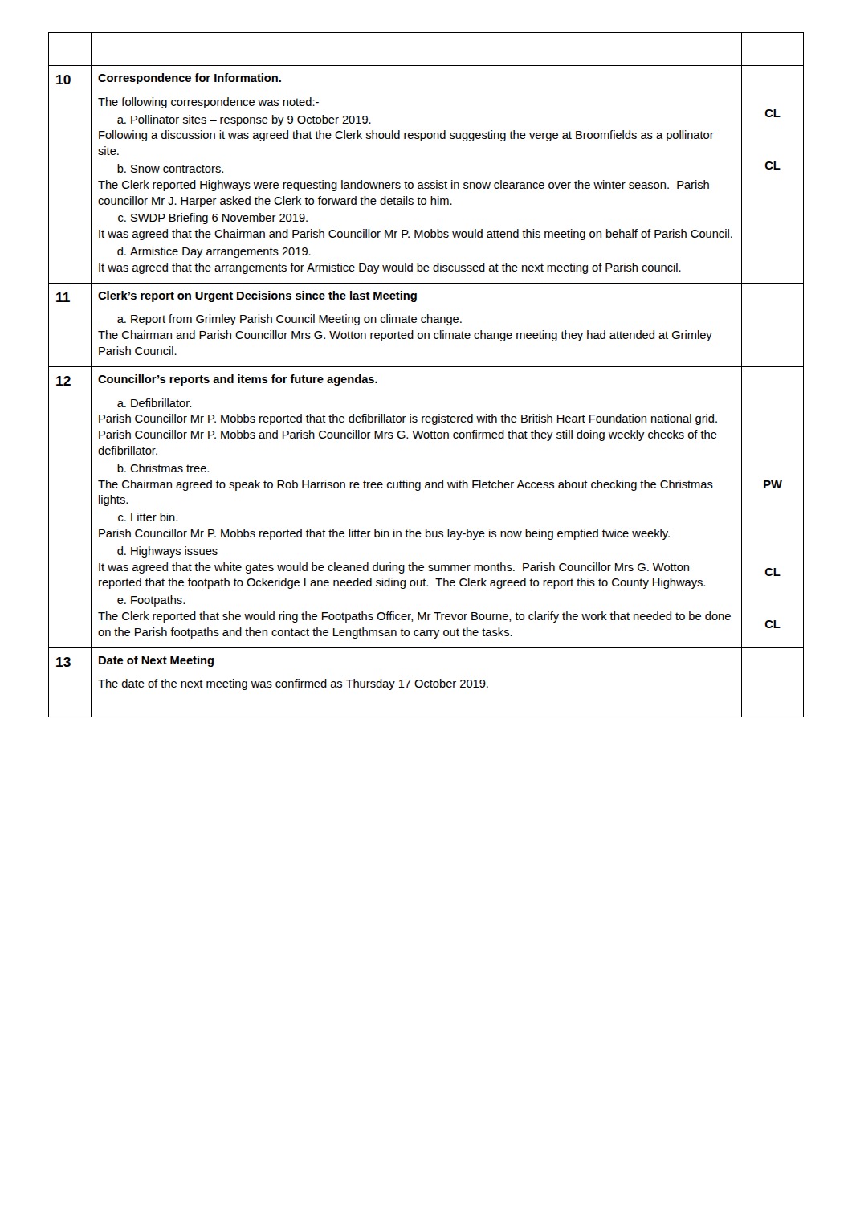| 10 | Correspondence for Information. The following correspondence was noted:- Pollinator sites – response by 9 October 2019. Following a discussion it was agreed that the Clerk should respond suggesting the verge at Broomfields as a pollinator site. Snow contractors. The Clerk reported Highways were requesting landowners to assist in snow clearance over the winter season. Parish councillor Mr J. Harper asked the Clerk to forward the details to him. SWDP Briefing 6 November 2019. It was agreed that the Chairman and Parish Councillor Mr P. Mobbs would attend this meeting on behalf of Parish Council. Armistice Day arrangements 2019. It was agreed that the arrangements for Armistice Day would be discussed at the next meeting of Parish council. | CL CL |
| 11 | Clerk’s report on Urgent Decisions since the last Meeting Report from Grimley Parish Council Meeting on climate change. The Chairman and Parish Councillor Mrs G. Wotton reported on climate change meeting they had attended at Grimley Parish Council. | |
| 12 | Councillor’s reports and items for future agendas. Defibrillator. Parish Councillor Mr P. Mobbs reported that the defibrillator is registered with the British Heart Foundation national grid. Parish Councillor Mr P. Mobbs and Parish Councillor Mrs G. Wotton confirmed that they still doing weekly checks of the defibrillator. Christmas tree. The Chairman agreed to speak to Rob Harrison re tree cutting and with Fletcher Access about checking the Christmas lights. Litter bin. Parish Councillor Mr P. Mobbs reported that the litter bin in the bus lay-bye is now being emptied twice weekly. Highways issues It was agreed that the white gates would be cleaned during the summer months. Parish Councillor Mrs G. Wotton reported that the footpath to Ockeridge Lane needed siding out. The Clerk agreed to report this to County Highways. Footpaths. The Clerk reported that she would ring the Footpaths Officer, Mr Trevor Bourne, to clarify the work that needed to be done on the Parish footpaths and then contact the Lengthmsan to carry out the tasks. | PW CL CL |
| 13 | Date of Next Meeting The date of the next meeting was confirmed as Thursday 17 October 2019. | |